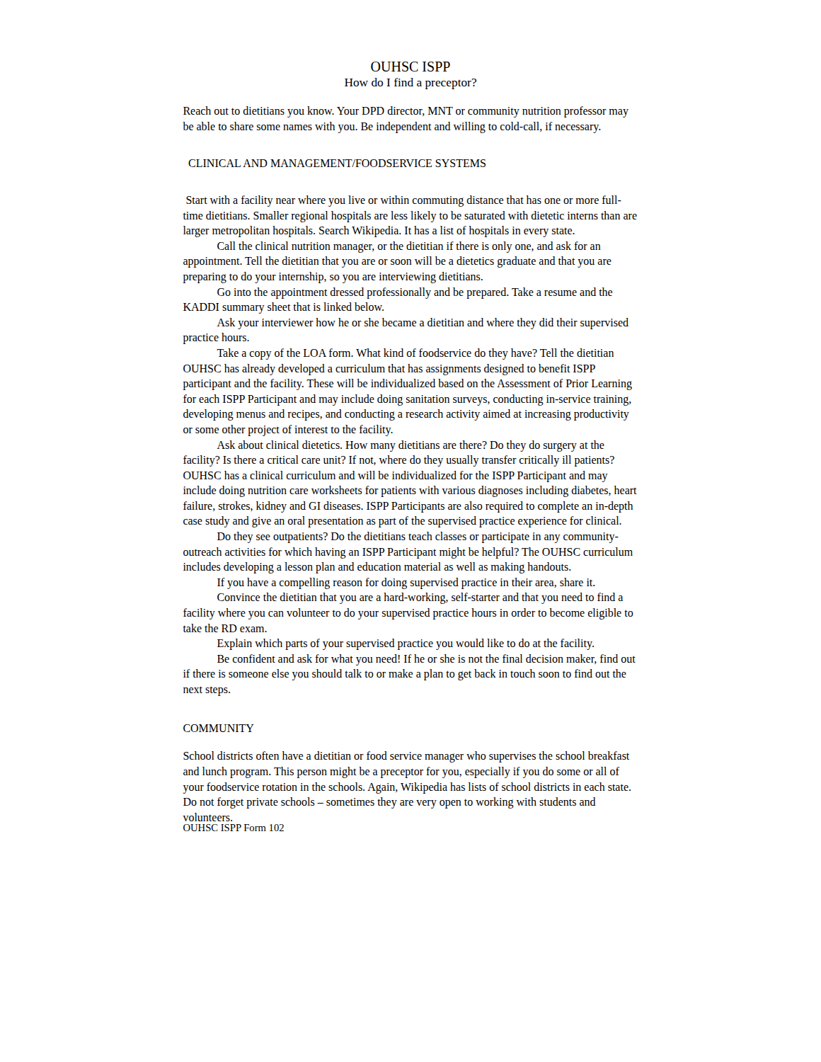OUHSC ISPP
How do I find a preceptor?
Reach out to dietitians you know. Your DPD director, MNT or community nutrition professor may be able to share some names with you. Be independent and willing to cold-call, if necessary.
CLINICAL AND MANAGEMENT/FOODSERVICE SYSTEMS
Start with a facility near where you live or within commuting distance that has one or more full-time dietitians. Smaller regional hospitals are less likely to be saturated with dietetic interns than are larger metropolitan hospitals. Search Wikipedia. It has a list of hospitals in every state.
Call the clinical nutrition manager, or the dietitian if there is only one, and ask for an appointment. Tell the dietitian that you are or soon will be a dietetics graduate and that you are preparing to do your internship, so you are interviewing dietitians.
Go into the appointment dressed professionally and be prepared. Take a resume and the KADDI summary sheet that is linked below.
Ask your interviewer how he or she became a dietitian and where they did their supervised practice hours.
Take a copy of the LOA form. What kind of foodservice do they have? Tell the dietitian OUHSC has already developed a curriculum that has assignments designed to benefit ISPP participant and the facility. These will be individualized based on the Assessment of Prior Learning for each ISPP Participant and may include doing sanitation surveys, conducting in-service training, developing menus and recipes, and conducting a research activity aimed at increasing productivity or some other project of interest to the facility.
Ask about clinical dietetics. How many dietitians are there? Do they do surgery at the facility? Is there a critical care unit? If not, where do they usually transfer critically ill patients? OUHSC has a clinical curriculum and will be individualized for the ISPP Participant and may include doing nutrition care worksheets for patients with various diagnoses including diabetes, heart failure, strokes, kidney and GI diseases. ISPP Participants are also required to complete an in-depth case study and give an oral presentation as part of the supervised practice experience for clinical.
Do they see outpatients? Do the dietitians teach classes or participate in any community-outreach activities for which having an ISPP Participant might be helpful? The OUHSC curriculum includes developing a lesson plan and education material as well as making handouts.
If you have a compelling reason for doing supervised practice in their area, share it.
Convince the dietitian that you are a hard-working, self-starter and that you need to find a facility where you can volunteer to do your supervised practice hours in order to become eligible to take the RD exam.
Explain which parts of your supervised practice you would like to do at the facility.
Be confident and ask for what you need! If he or she is not the final decision maker, find out if there is someone else you should talk to or make a plan to get back in touch soon to find out the next steps.
COMMUNITY
School districts often have a dietitian or food service manager who supervises the school breakfast and lunch program. This person might be a preceptor for you, especially if you do some or all of your foodservice rotation in the schools. Again, Wikipedia has lists of school districts in each state. Do not forget private schools – sometimes they are very open to working with students and volunteers.
OUHSC ISPP Form 102